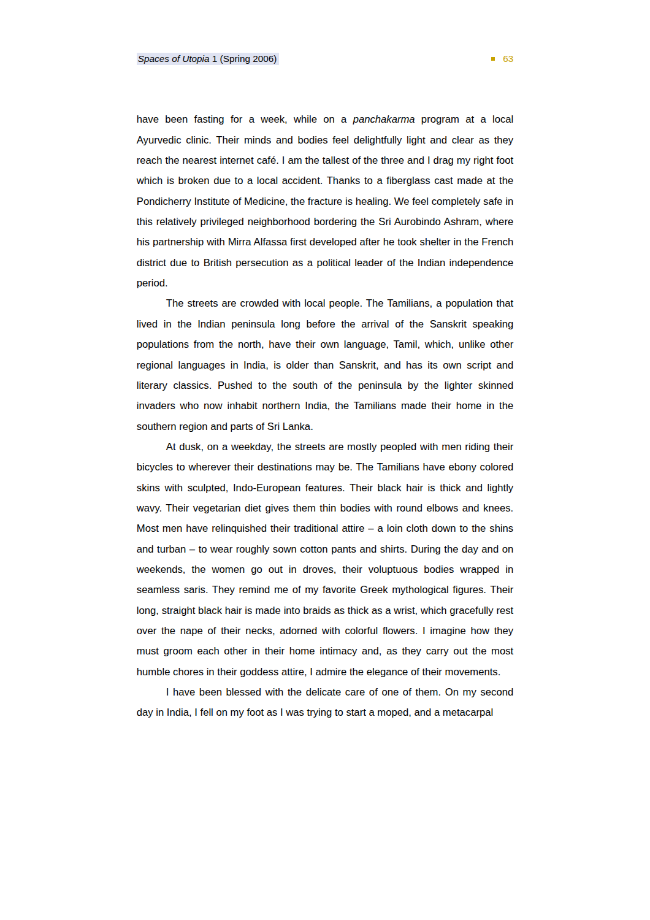Spaces of Utopia 1 (Spring 2006) 63
have been fasting for a week, while on a panchakarma program at a local Ayurvedic clinic. Their minds and bodies feel delightfully light and clear as they reach the nearest internet café. I am the tallest of the three and I drag my right foot which is broken due to a local accident. Thanks to a fiberglass cast made at the Pondicherry Institute of Medicine, the fracture is healing. We feel completely safe in this relatively privileged neighborhood bordering the Sri Aurobindo Ashram, where his partnership with Mirra Alfassa first developed after he took shelter in the French district due to British persecution as a political leader of the Indian independence period.
The streets are crowded with local people. The Tamilians, a population that lived in the Indian peninsula long before the arrival of the Sanskrit speaking populations from the north, have their own language, Tamil, which, unlike other regional languages in India, is older than Sanskrit, and has its own script and literary classics. Pushed to the south of the peninsula by the lighter skinned invaders who now inhabit northern India, the Tamilians made their home in the southern region and parts of Sri Lanka.
At dusk, on a weekday, the streets are mostly peopled with men riding their bicycles to wherever their destinations may be. The Tamilians have ebony colored skins with sculpted, Indo-European features. Their black hair is thick and lightly wavy. Their vegetarian diet gives them thin bodies with round elbows and knees. Most men have relinquished their traditional attire – a loin cloth down to the shins and turban – to wear roughly sown cotton pants and shirts. During the day and on weekends, the women go out in droves, their voluptuous bodies wrapped in seamless saris. They remind me of my favorite Greek mythological figures. Their long, straight black hair is made into braids as thick as a wrist, which gracefully rest over the nape of their necks, adorned with colorful flowers. I imagine how they must groom each other in their home intimacy and, as they carry out the most humble chores in their goddess attire, I admire the elegance of their movements.
I have been blessed with the delicate care of one of them. On my second day in India, I fell on my foot as I was trying to start a moped, and a metacarpal